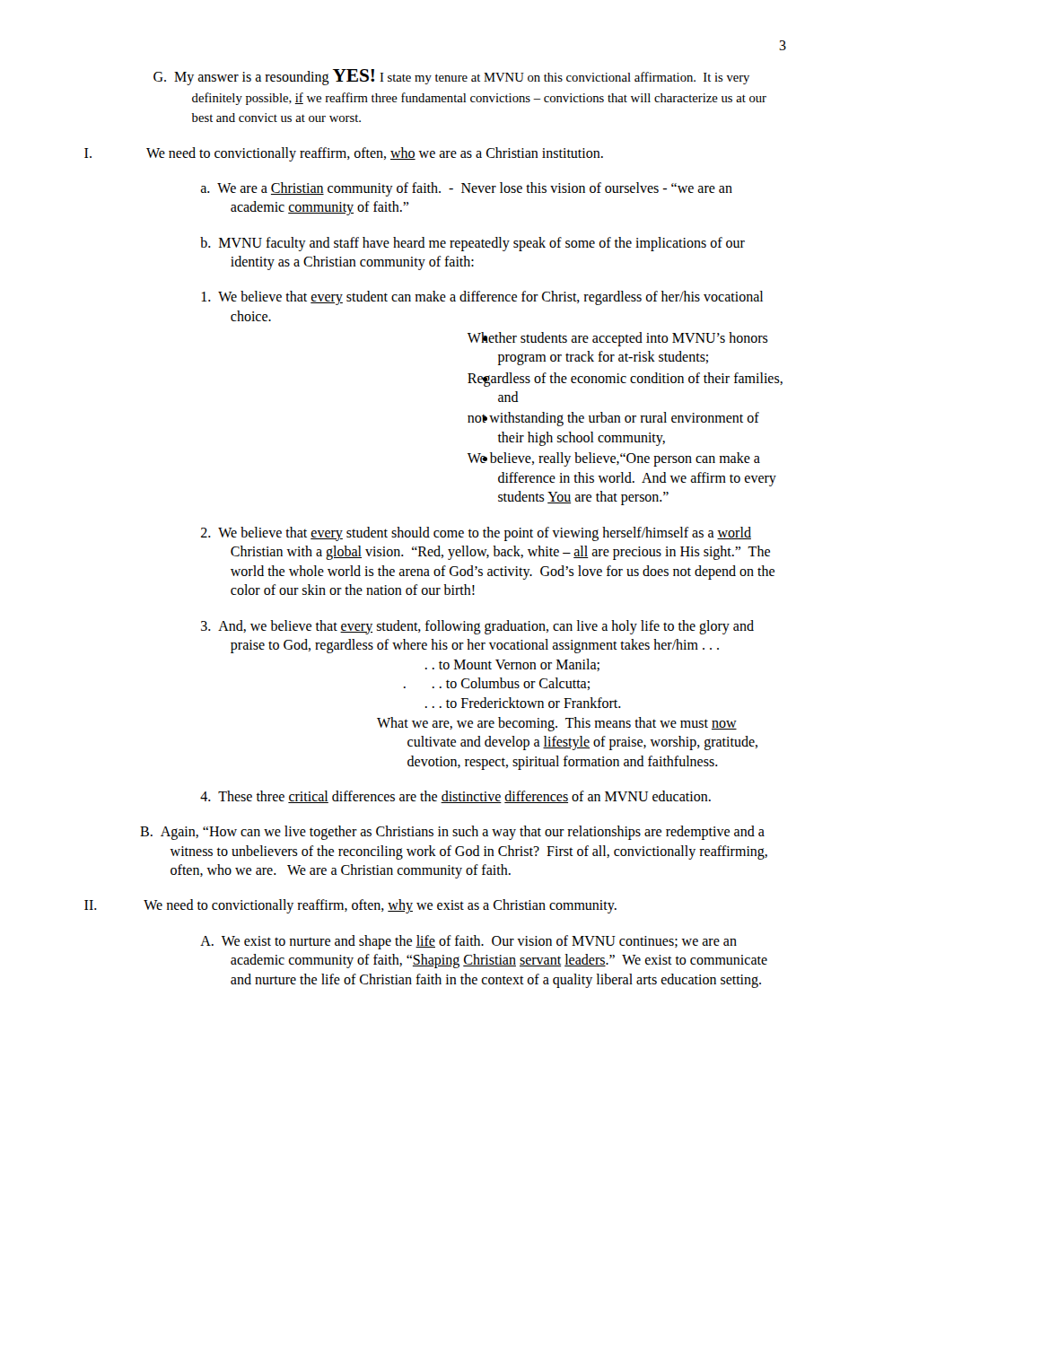3
G. My answer is a resounding YES! I state my tenure at MVNU on this convictional affirmation. It is very definitely possible, if we reaffirm three fundamental convictions – convictions that will characterize us at our best and convict us at our worst.
I. We need to convictionally reaffirm, often, who we are as a Christian institution.
a. We are a Christian community of faith. - Never lose this vision of ourselves - “we are an academic community of faith.”
b. MVNU faculty and staff have heard me repeatedly speak of some of the implications of our identity as a Christian community of faith:
1. We believe that every student can make a difference for Christ, regardless of her/his vocational choice.
Whether students are accepted into MVNU’s honors program or track for at-risk students;
Regardless of the economic condition of their families, and
not withstanding the urban or rural environment of their high school community,
We believe, really believe,“One person can make a difference in this world. And we affirm to every students You are that person.”
2. We believe that every student should come to the point of viewing herself/himself as a world Christian with a global vision. “Red, yellow, back, white – all are precious in His sight.” The world the whole world is the arena of God’s activity. God’s love for us does not depend on the color of our skin or the nation of our birth!
3. And, we believe that every student, following graduation, can live a holy life to the glory and praise to God, regardless of where his or her vocational assignment takes her/him . . .
. . to Mount Vernon or Manila;
. . . to Columbus or Calcutta;
. . . to Fredericktown or Frankfort.
What we are, we are becoming. This means that we must now cultivate and develop a lifestyle of praise, worship, gratitude, devotion, respect, spiritual formation and faithfulness.
4. These three critical differences are the distinctive differences of an MVNU education.
B. Again, “How can we live together as Christians in such a way that our relationships are redemptive and a witness to unbelievers of the reconciling work of God in Christ? First of all, convictionally reaffirming, often, who we are. We are a Christian community of faith.
II. We need to convictionally reaffirm, often, why we exist as a Christian community.
A. We exist to nurture and shape the life of faith. Our vision of MVNU continues; we are an academic community of faith, “Shaping Christian servant leaders.” We exist to communicate and nurture the life of Christian faith in the context of a quality liberal arts education setting.